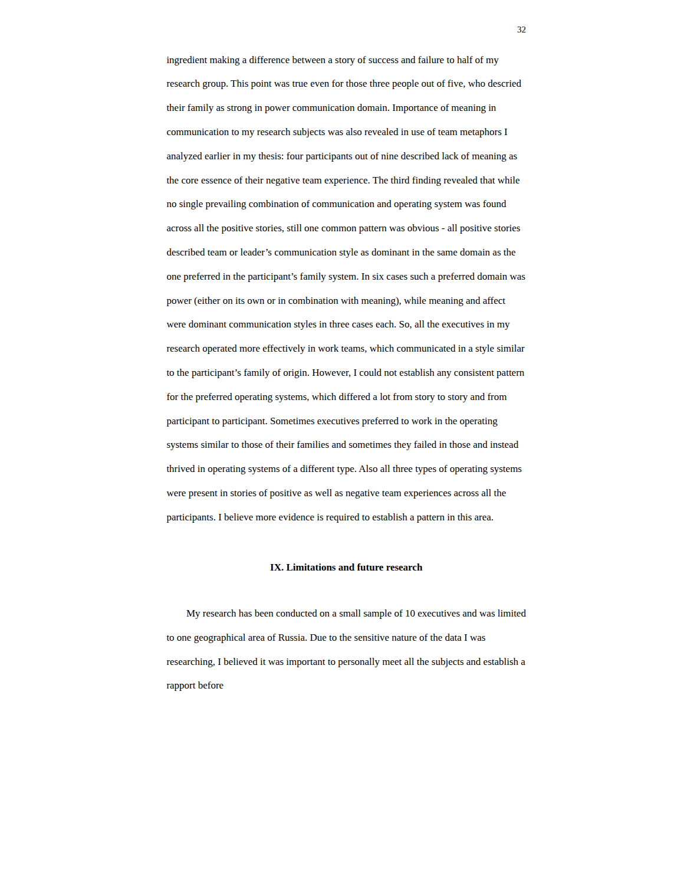32
ingredient making a difference between a story of success and failure to half of my research group. This point was true even for those three people out of five, who descried their family as strong in power communication domain. Importance of meaning in communication to my research subjects was also revealed in use of team metaphors I analyzed earlier in my thesis: four participants out of nine described lack of meaning as the core essence of their negative team experience. The third finding revealed that while no single prevailing combination of communication and operating system was found across all the positive stories, still one common pattern was obvious - all positive stories described team or leader’s communication style as dominant in the same domain as the one preferred in the participant’s family system. In six cases such a preferred domain was power (either on its own or in combination with meaning), while meaning and affect were dominant communication styles in three cases each. So, all the executives in my research operated more effectively in work teams, which communicated in a style similar to the participant’s family of origin. However, I could not establish any consistent pattern for the preferred operating systems, which differed a lot from story to story and from participant to participant. Sometimes executives preferred to work in the operating systems similar to those of their families and sometimes they failed in those and instead thrived in operating systems of a different type. Also all three types of operating systems were present in stories of positive as well as negative team experiences across all the participants. I believe more evidence is required to establish a pattern in this area.
IX. Limitations and future research
My research has been conducted on a small sample of 10 executives and was limited to one geographical area of Russia. Due to the sensitive nature of the data I was researching, I believed it was important to personally meet all the subjects and establish a rapport before